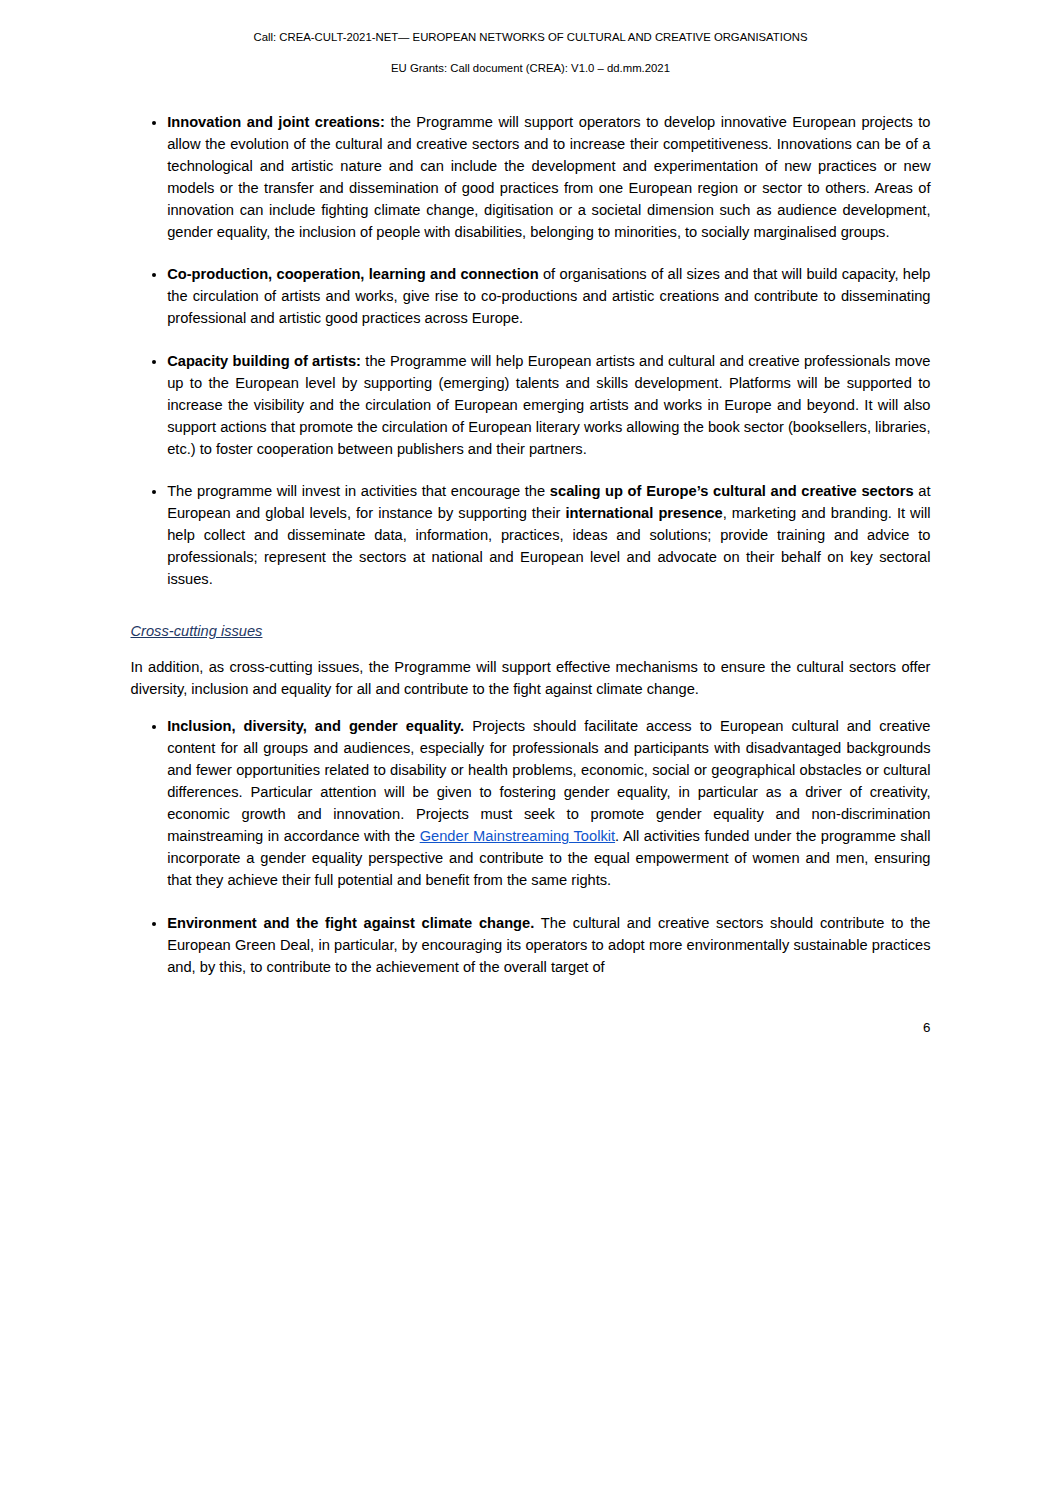Call: CREA-CULT-2021-NET— EUROPEAN NETWORKS OF CULTURAL AND CREATIVE ORGANISATIONS
EU Grants: Call document (CREA): V1.0 – dd.mm.2021
Innovation and joint creations: the Programme will support operators to develop innovative European projects to allow the evolution of the cultural and creative sectors and to increase their competitiveness. Innovations can be of a technological and artistic nature and can include the development and experimentation of new practices or new models or the transfer and dissemination of good practices from one European region or sector to others. Areas of innovation can include fighting climate change, digitisation or a societal dimension such as audience development, gender equality, the inclusion of people with disabilities, belonging to minorities, to socially marginalised groups.
Co-production, cooperation, learning and connection of organisations of all sizes and that will build capacity, help the circulation of artists and works, give rise to co-productions and artistic creations and contribute to disseminating professional and artistic good practices across Europe.
Capacity building of artists: the Programme will help European artists and cultural and creative professionals move up to the European level by supporting (emerging) talents and skills development. Platforms will be supported to increase the visibility and the circulation of European emerging artists and works in Europe and beyond. It will also support actions that promote the circulation of European literary works allowing the book sector (booksellers, libraries, etc.) to foster cooperation between publishers and their partners.
The programme will invest in activities that encourage the scaling up of Europe’s cultural and creative sectors at European and global levels, for instance by supporting their international presence, marketing and branding. It will help collect and disseminate data, information, practices, ideas and solutions; provide training and advice to professionals; represent the sectors at national and European level and advocate on their behalf on key sectoral issues.
Cross-cutting issues
In addition, as cross-cutting issues, the Programme will support effective mechanisms to ensure the cultural sectors offer diversity, inclusion and equality for all and contribute to the fight against climate change.
Inclusion, diversity, and gender equality. Projects should facilitate access to European cultural and creative content for all groups and audiences, especially for professionals and participants with disadvantaged backgrounds and fewer opportunities related to disability or health problems, economic, social or geographical obstacles or cultural differences. Particular attention will be given to fostering gender equality, in particular as a driver of creativity, economic growth and innovation. Projects must seek to promote gender equality and non-discrimination mainstreaming in accordance with the Gender Mainstreaming Toolkit. All activities funded under the programme shall incorporate a gender equality perspective and contribute to the equal empowerment of women and men, ensuring that they achieve their full potential and benefit from the same rights.
Environment and the fight against climate change. The cultural and creative sectors should contribute to the European Green Deal, in particular, by encouraging its operators to adopt more environmentally sustainable practices and, by this, to contribute to the achievement of the overall target of
6